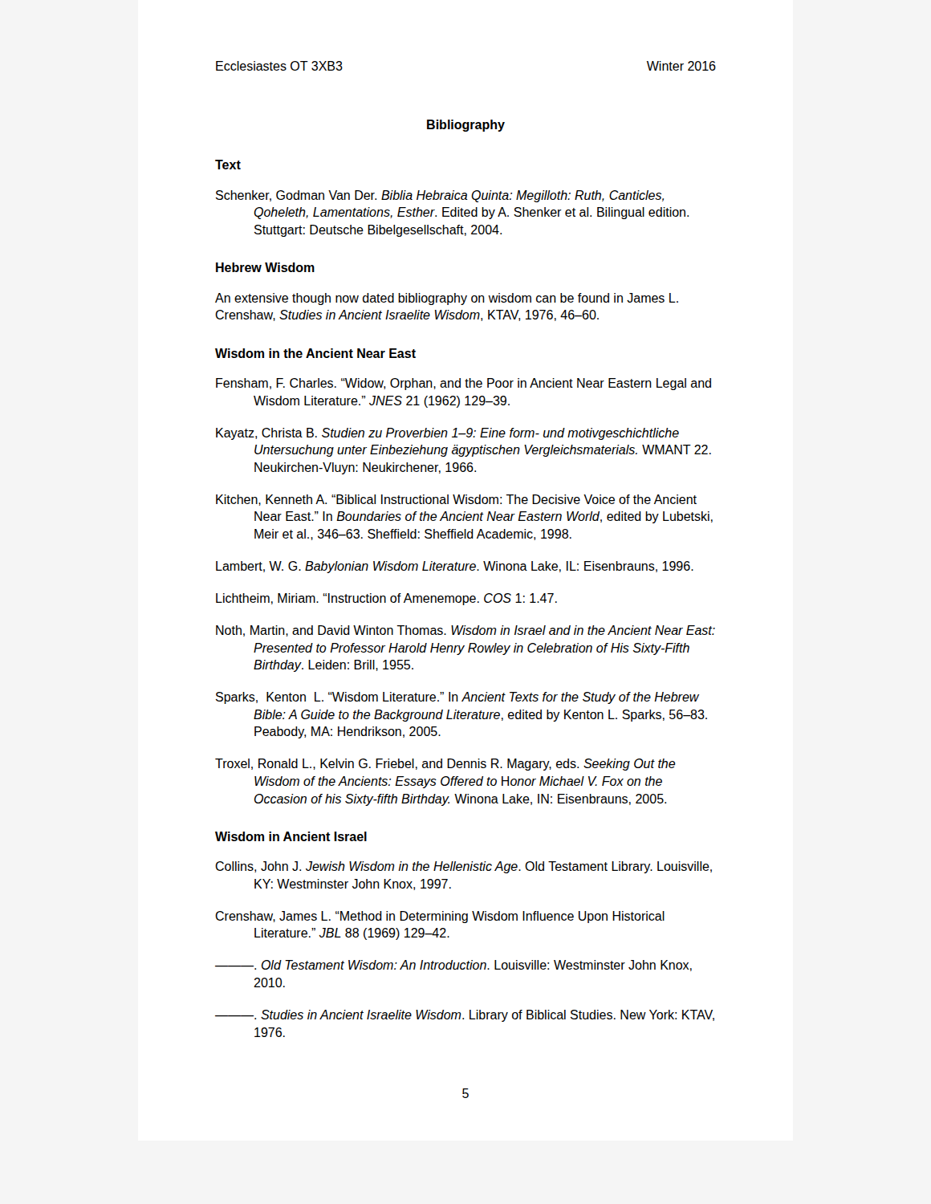Ecclesiastes OT 3XB3 Winter 2016
Bibliography
Text
Schenker, Godman Van Der. Biblia Hebraica Quinta: Megilloth: Ruth, Canticles, Qoheleth, Lamentations, Esther. Edited by A. Shenker et al. Bilingual edition. Stuttgart: Deutsche Bibelgesellschaft, 2004.
Hebrew Wisdom
An extensive though now dated bibliography on wisdom can be found in James L. Crenshaw, Studies in Ancient Israelite Wisdom, KTAV, 1976, 46–60.
Wisdom in the Ancient Near East
Fensham, F. Charles. “Widow, Orphan, and the Poor in Ancient Near Eastern Legal and Wisdom Literature.” JNES 21 (1962) 129–39.
Kayatz, Christa B. Studien zu Proverbien 1–9: Eine form- und motivgeschichtliche Untersuchung unter Einbeziehung ägyptischen Vergleichsmaterials. WMANT 22. Neukirchen-Vluyn: Neukirchener, 1966.
Kitchen, Kenneth A. “Biblical Instructional Wisdom: The Decisive Voice of the Ancient Near East.” In Boundaries of the Ancient Near Eastern World, edited by Lubetski, Meir et al., 346–63. Sheffield: Sheffield Academic, 1998.
Lambert, W. G. Babylonian Wisdom Literature. Winona Lake, IL: Eisenbrauns, 1996.
Lichtheim, Miriam. “Instruction of Amenemope. COS 1: 1.47.
Noth, Martin, and David Winton Thomas. Wisdom in Israel and in the Ancient Near East: Presented to Professor Harold Henry Rowley in Celebration of His Sixty-Fifth Birthday. Leiden: Brill, 1955.
Sparks, Kenton L. “Wisdom Literature.” In Ancient Texts for the Study of the Hebrew Bible: A Guide to the Background Literature, edited by Kenton L. Sparks, 56–83. Peabody, MA: Hendrikson, 2005.
Troxel, Ronald L., Kelvin G. Friebel, and Dennis R. Magary, eds. Seeking Out the Wisdom of the Ancients: Essays Offered to Honor Michael V. Fox on the Occasion of his Sixty-fifth Birthday. Winona Lake, IN: Eisenbrauns, 2005.
Wisdom in Ancient Israel
Collins, John J. Jewish Wisdom in the Hellenistic Age. Old Testament Library. Louisville, KY: Westminster John Knox, 1997.
Crenshaw, James L. “Method in Determining Wisdom Influence Upon Historical Literature.” JBL 88 (1969) 129–42.
———. Old Testament Wisdom: An Introduction. Louisville: Westminster John Knox, 2010.
———. Studies in Ancient Israelite Wisdom. Library of Biblical Studies. New York: KTAV, 1976.
5